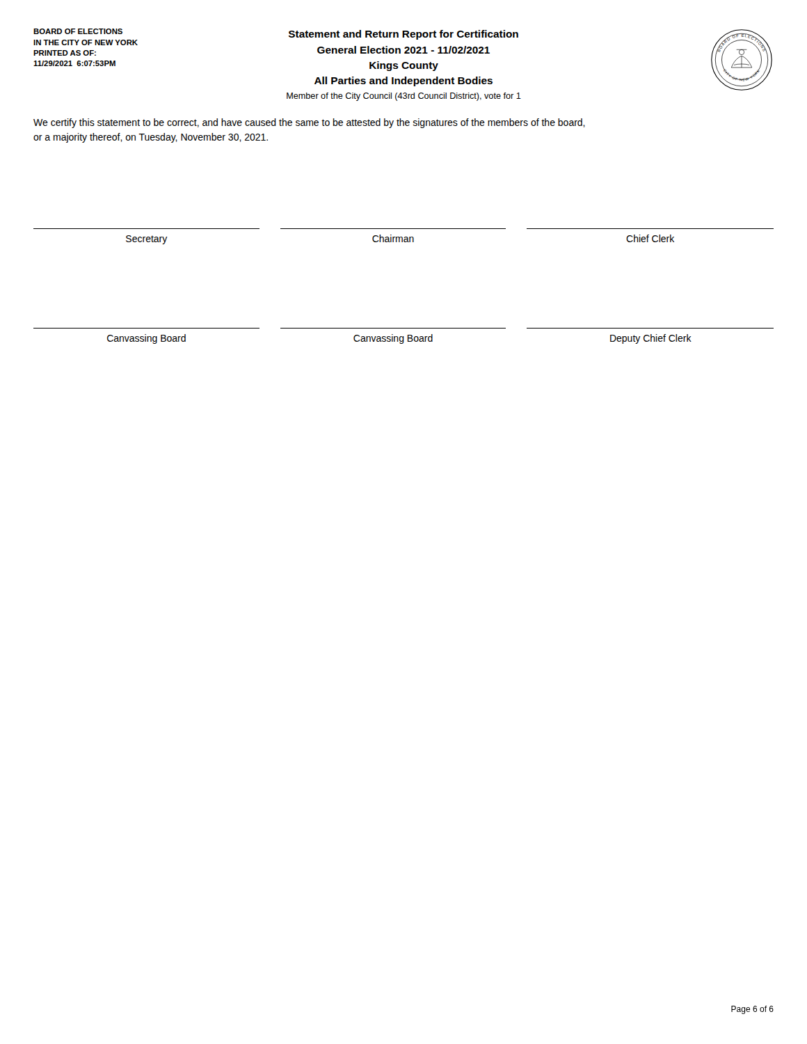BOARD OF ELECTIONS
IN THE CITY OF NEW YORK
PRINTED AS OF:
11/29/2021 6:07:53PM
Statement and Return Report for Certification
General Election 2021 - 11/02/2021
Kings County
All Parties and Independent Bodies
Member of the City Council (43rd Council District), vote for 1
BOARD OF ELECTIONS CITY OF NEW YORK
We certify this statement to be correct, and have caused the same to be attested by the signatures of the members of the board,
or a majority thereof, on Tuesday, November 30, 2021.
| Secretary | Chairman | Chief Clerk |
| Canvassing Board | Canvassing Board | Deputy Chief Clerk |
Page 6 of 6